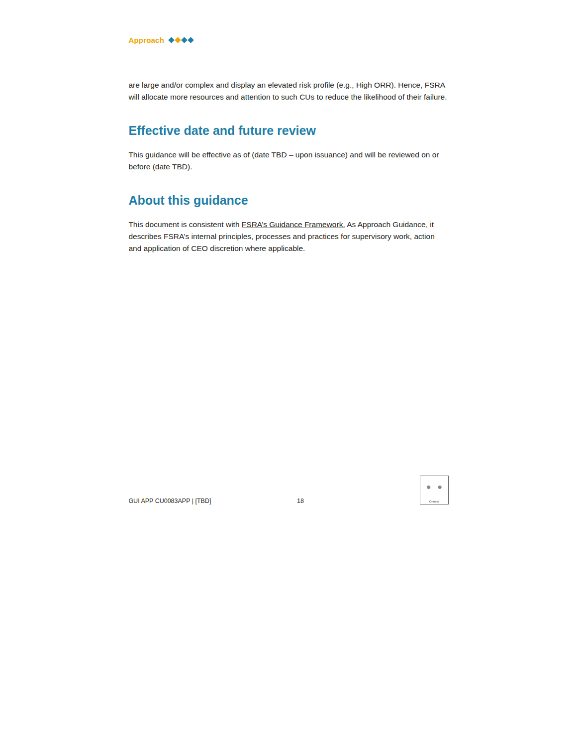Approach
are large and/or complex and display an elevated risk profile (e.g., High ORR). Hence, FSRA will allocate more resources and attention to such CUs to reduce the likelihood of their failure.
Effective date and future review
This guidance will be effective as of (date TBD – upon issuance) and will be reviewed on or before (date TBD).
About this guidance
This document is consistent with FSRA’s Guidance Framework. As Approach Guidance, it describes FSRA’s internal principles, processes and practices for supervisory work, action and application of CEO discretion where applicable.
GUI APP CU0083APP | [TBD]
18
Ontario